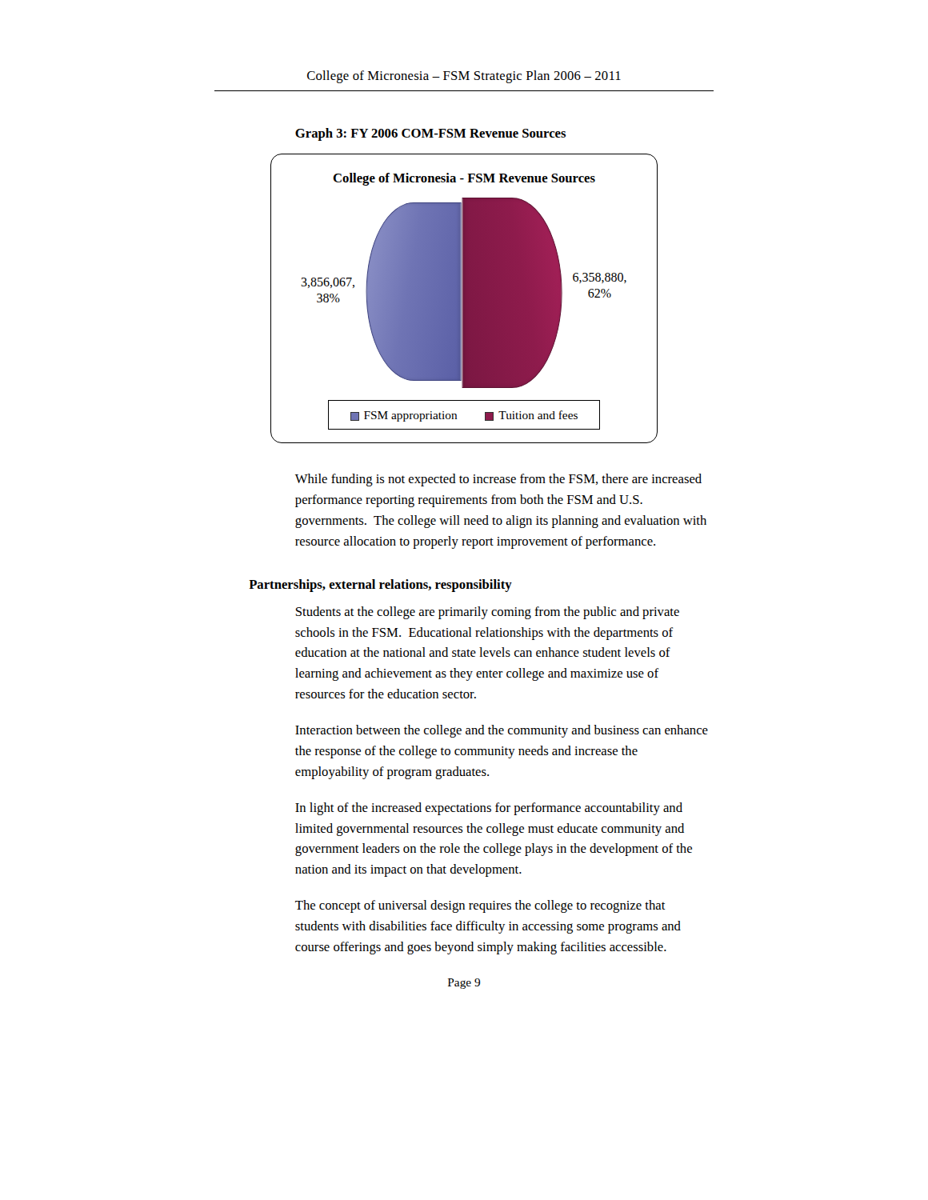College of Micronesia – FSM Strategic Plan 2006 – 2011
Graph 3: FY 2006 COM-FSM Revenue Sources
College of Micronesia - FSM Revenue Sources
3,856,067,
38%
6,358,880,
62%
FSM appropriation Tuition and fees
While funding is not expected to increase from the FSM, there are increased performance reporting requirements from both the FSM and U.S. governments. The college will need to align its planning and evaluation with resource allocation to properly report improvement of performance.
Partnerships, external relations, responsibility
Students at the college are primarily coming from the public and private schools in the FSM. Educational relationships with the departments of education at the national and state levels can enhance student levels of learning and achievement as they enter college and maximize use of resources for the education sector.
Interaction between the college and the community and business can enhance the response of the college to community needs and increase the employability of program graduates.
In light of the increased expectations for performance accountability and limited governmental resources the college must educate community and government leaders on the role the college plays in the development of the nation and its impact on that development.
The concept of universal design requires the college to recognize that students with disabilities face difficulty in accessing some programs and course offerings and goes beyond simply making facilities accessible.
Page 9